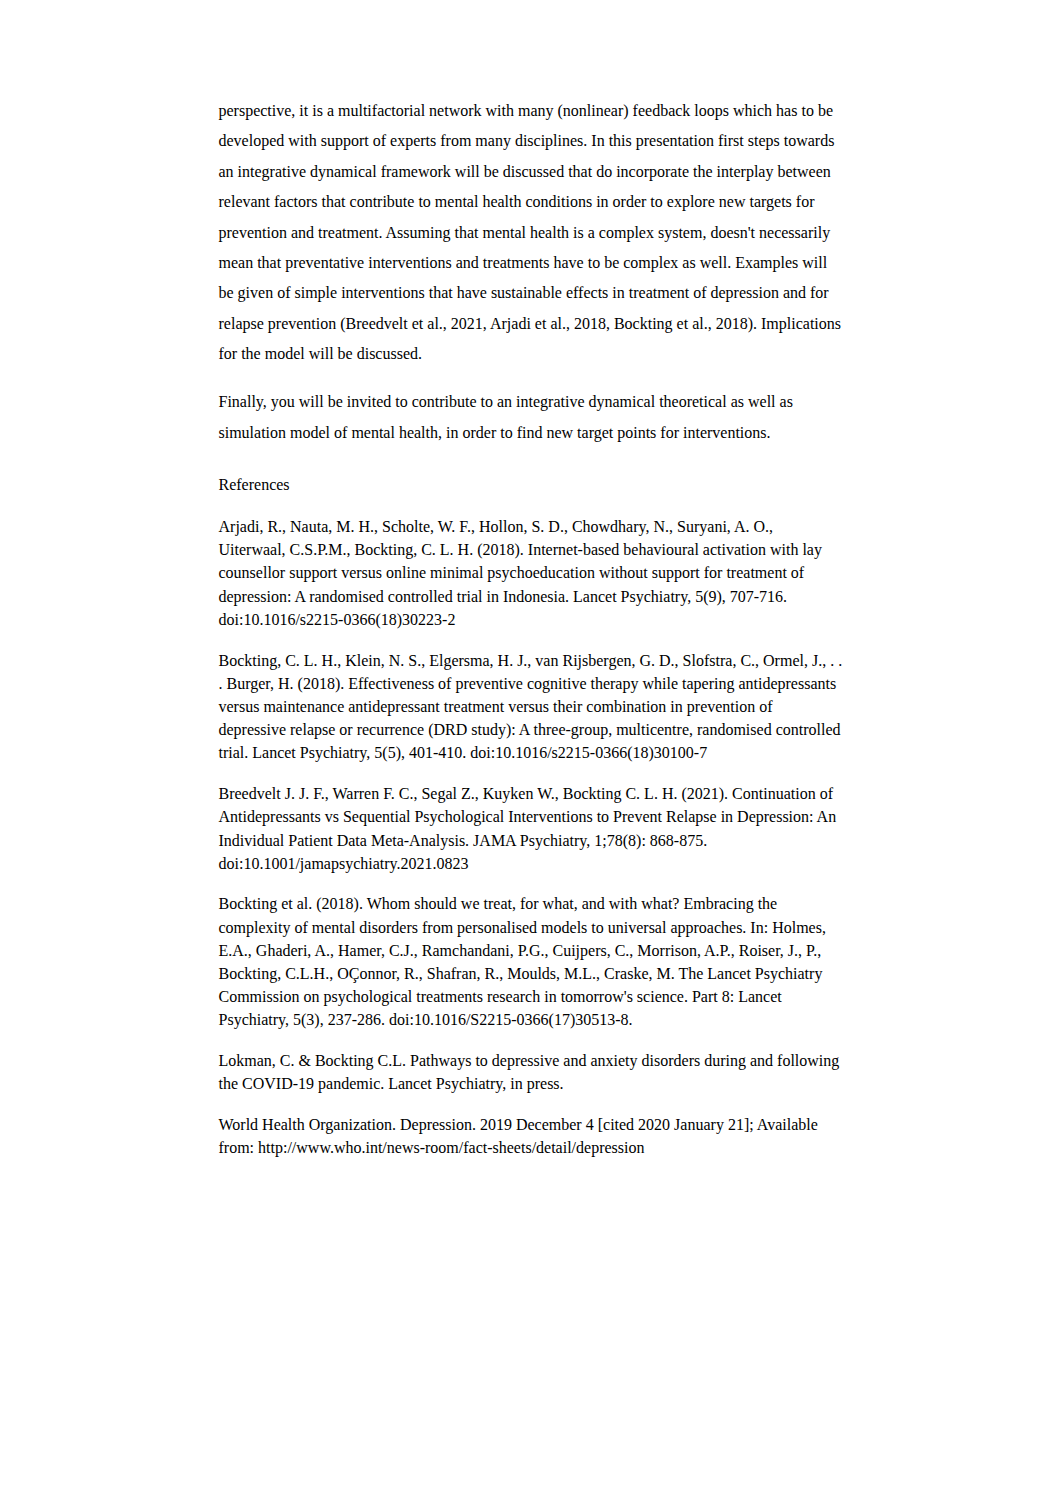perspective, it is a multifactorial network with many (nonlinear) feedback loops which has to be developed with support of experts from many disciplines. In this presentation first steps towards an integrative dynamical framework will be discussed that do incorporate the interplay between relevant factors that contribute to mental health conditions in order to explore new targets for prevention and treatment. Assuming that mental health is a complex system, doesn't necessarily mean that preventative interventions and treatments have to be complex as well. Examples will be given of simple interventions that have sustainable effects in treatment of depression and for relapse prevention (Breedvelt et al., 2021, Arjadi et al., 2018, Bockting et al., 2018). Implications for the model will be discussed.
Finally, you will be invited to contribute to an integrative dynamical theoretical as well as simulation model of mental health, in order to find new target points for interventions.
References
Arjadi, R., Nauta, M. H., Scholte, W. F., Hollon, S. D., Chowdhary, N., Suryani, A. O., Uiterwaal, C.S.P.M., Bockting, C. L. H. (2018). Internet-based behavioural activation with lay counsellor support versus online minimal psychoeducation without support for treatment of depression: A randomised controlled trial in Indonesia. Lancet Psychiatry, 5(9), 707-716. doi:10.1016/s2215-0366(18)30223-2
Bockting, C. L. H., Klein, N. S., Elgersma, H. J., van Rijsbergen, G. D., Slofstra, C., Ormel, J., . . . Burger, H. (2018). Effectiveness of preventive cognitive therapy while tapering antidepressants versus maintenance antidepressant treatment versus their combination in prevention of depressive relapse or recurrence (DRD study): A three-group, multicentre, randomised controlled trial. Lancet Psychiatry, 5(5), 401-410. doi:10.1016/s2215-0366(18)30100-7
Breedvelt J. J. F., Warren F. C., Segal Z., Kuyken W., Bockting C. L. H. (2021). Continuation of Antidepressants vs Sequential Psychological Interventions to Prevent Relapse in Depression: An Individual Patient Data Meta-Analysis. JAMA Psychiatry, 1;78(8): 868-875. doi:10.1001/jamapsychiatry.2021.0823
Bockting et al. (2018). Whom should we treat, for what, and with what? Embracing the complexity of mental disorders from personalised models to universal approaches. In: Holmes, E.A., Ghaderi, A., Hamer, C.J., Ramchandani, P.G., Cuijpers, C., Morrison, A.P., Roiser, J., P., Bockting, C.L.H., OÇonnor, R., Shafran, R., Moulds, M.L., Craske, M. The Lancet Psychiatry Commission on psychological treatments research in tomorrow's science. Part 8: Lancet Psychiatry, 5(3), 237-286. doi:10.1016/S2215-0366(17)30513-8.
Lokman, C. & Bockting C.L. Pathways to depressive and anxiety disorders during and following the COVID-19 pandemic. Lancet Psychiatry, in press.
World Health Organization. Depression. 2019 December 4 [cited 2020 January 21]; Available from: http://www.who.int/news-room/fact-sheets/detail/depression